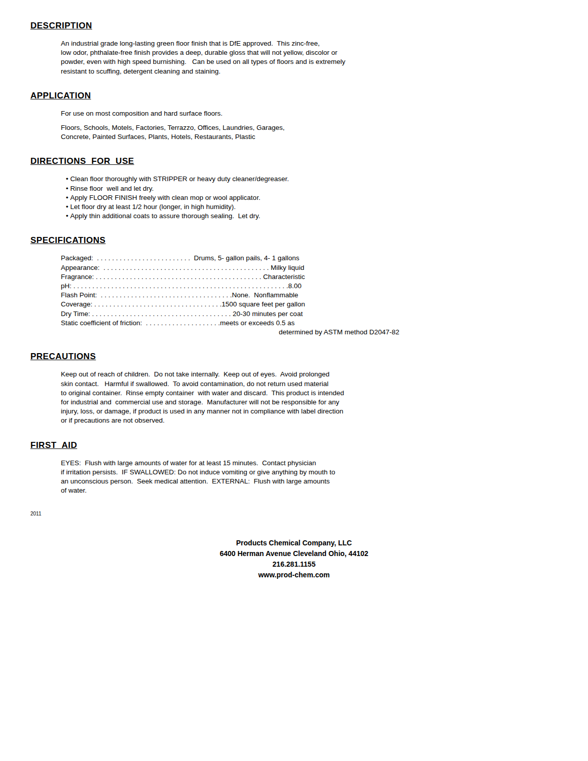DESCRIPTION
An industrial grade long-lasting green floor finish that is DfE approved. This zinc-free,
low odor, phthalate-free finish provides a deep, durable gloss that will not yellow, discolor or
powder, even with high speed burnishing. Can be used on all types of floors and is extremely
resistant to scuffing, detergent cleaning and staining.
APPLICATION
For use on most composition and hard surface floors.
Floors, Schools, Motels, Factories, Terrazzo, Offices, Laundries, Garages,
Concrete, Painted Surfaces, Plants, Hotels, Restaurants, Plastic
DIRECTIONS FOR USE
Clean floor thoroughly with STRIPPER or heavy duty cleaner/degreaser.
Rinse floor well and let dry.
Apply FLOOR FINISH freely with clean mop or wool applicator.
Let floor dry at least 1/2 hour (longer, in high humidity).
Apply thin additional coats to assure thorough sealing. Let dry.
SPECIFICATIONS
Packaged: . . . . . . . . . . . . . . . . . . . . . . . . . Drums, 5- gallon pails, 4- 1 gallons
Appearance: . . . . . . . . . . . . . . . . . . . . . . . . . . . . . . . . . . . . . . . . . . . . Milky liquid
Fragrance: . . . . . . . . . . . . . . . . . . . . . . . . . . . . . . . . . . . . . . . . . . . . Characteristic
pH: . . . . . . . . . . . . . . . . . . . . . . . . . . . . . . . . . . . . . . . . . . . . . . . . . . . . . . . . .8.00
Flash Point: . . . . . . . . . . . . . . . . . . . . . . . . . . . . . . . . . . .None. Nonflammable
Coverage: . . . . . . . . . . . . . . . . . . . . . . . . . . . . . . . . . .1500 square feet per gallon
Dry Time: . . . . . . . . . . . . . . . . . . . . . . . . . . . . . . . . . . . . . 20-30 minutes per coat
Static coefficient of friction: . . . . . . . . . . . . . . . . . . . .meets or exceeds 0.5 as
determined by ASTM method D2047-82
PRECAUTIONS
Keep out of reach of children. Do not take internally. Keep out of eyes. Avoid prolonged
skin contact. Harmful if swallowed. To avoid contamination, do not return used material
to original container. Rinse empty container with water and discard. This product is intended
for industrial and commercial use and storage. Manufacturer will not be responsible for any
injury, loss, or damage, if product is used in any manner not in compliance with label direction
or if precautions are not observed.
FIRST AID
EYES: Flush with large amounts of water for at least 15 minutes. Contact physician
if irritation persists. IF SWALLOWED: Do not induce vomiting or give anything by mouth to
an unconscious person. Seek medical attention. EXTERNAL: Flush with large amounts
of water.
2011
Products Chemical Company, LLC
6400 Herman Avenue Cleveland Ohio, 44102
216.281.1155
www.prod-chem.com